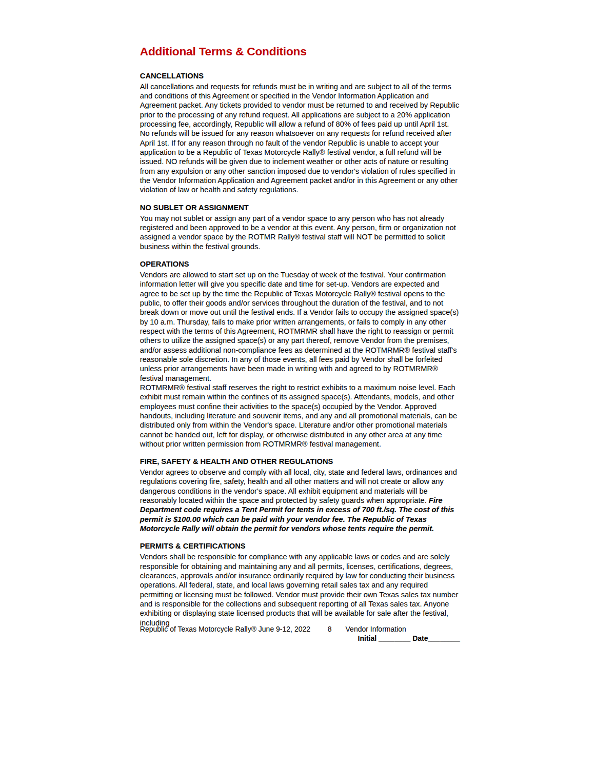Additional Terms & Conditions
CANCELLATIONS
All cancellations and requests for refunds must be in writing and are subject to all of the terms and conditions of this Agreement or specified in the Vendor Information Application and Agreement packet. Any tickets provided to vendor must be returned to and received by Republic prior to the processing of any refund request. All applications are subject to a 20% application processing fee, accordingly, Republic will allow a refund of 80% of fees paid up until April 1st. No refunds will be issued for any reason whatsoever on any requests for refund received after April 1st. If for any reason through no fault of the vendor Republic is unable to accept your application to be a Republic of Texas Motorcycle Rally® festival vendor, a full refund will be issued. NO refunds will be given due to inclement weather or other acts of nature or resulting from any expulsion or any other sanction imposed due to vendor's violation of rules specified in the Vendor Information Application and Agreement packet and/or in this Agreement or any other violation of law or health and safety regulations.
NO SUBLET OR ASSIGNMENT
You may not sublet or assign any part of a vendor space to any person who has not already registered and been approved to be a vendor at this event. Any person, firm or organization not assigned a vendor space by the ROTMR Rally® festival staff will NOT be permitted to solicit business within the festival grounds.
OPERATIONS
Vendors are allowed to start set up on the Tuesday of week of the festival. Your confirmation information letter will give you specific date and time for set-up. Vendors are expected and agree to be set up by the time the Republic of Texas Motorcycle Rally® festival opens to the public, to offer their goods and/or services throughout the duration of the festival, and to not break down or move out until the festival ends. If a Vendor fails to occupy the assigned space(s) by 10 a.m. Thursday, fails to make prior written arrangements, or fails to comply in any other respect with the terms of this Agreement, ROTMRMR shall have the right to reassign or permit others to utilize the assigned space(s) or any part thereof, remove Vendor from the premises, and/or assess additional non-compliance fees as determined at the ROTMRMR® festival staff's reasonable sole discretion. In any of those events, all fees paid by Vendor shall be forfeited unless prior arrangements have been made in writing with and agreed to by ROTMRMR® festival management.
ROTMRMR® festival staff reserves the right to restrict exhibits to a maximum noise level. Each exhibit must remain within the confines of its assigned space(s). Attendants, models, and other employees must confine their activities to the space(s) occupied by the Vendor. Approved handouts, including literature and souvenir items, and any and all promotional materials, can be distributed only from within the Vendor's space. Literature and/or other promotional materials cannot be handed out, left for display, or otherwise distributed in any other area at any time without prior written permission from ROTMRMR® festival management.
FIRE, SAFETY & HEALTH AND OTHER REGULATIONS
Vendor agrees to observe and comply with all local, city, state and federal laws, ordinances and regulations covering fire, safety, health and all other matters and will not create or allow any dangerous conditions in the vendor's space. All exhibit equipment and materials will be reasonably located within the space and protected by safety guards when appropriate. Fire Department code requires a Tent Permit for tents in excess of 700 ft./sq. The cost of this permit is $100.00 which can be paid with your vendor fee. The Republic of Texas Motorcycle Rally will obtain the permit for vendors whose tents require the permit.
PERMITS & CERTIFICATIONS
Vendors shall be responsible for compliance with any applicable laws or codes and are solely responsible for obtaining and maintaining any and all permits, licenses, certifications, degrees, clearances, approvals and/or insurance ordinarily required by law for conducting their business operations. All federal, state, and local laws governing retail sales tax and any required permitting or licensing must be followed. Vendor must provide their own Texas sales tax number and is responsible for the collections and subsequent reporting of all Texas sales tax. Anyone exhibiting or displaying state licensed products that will be available for sale after the festival, including
Republic of Texas Motorcycle Rally® June 9-12, 20228
Vendor Information
Initial ________ Date________